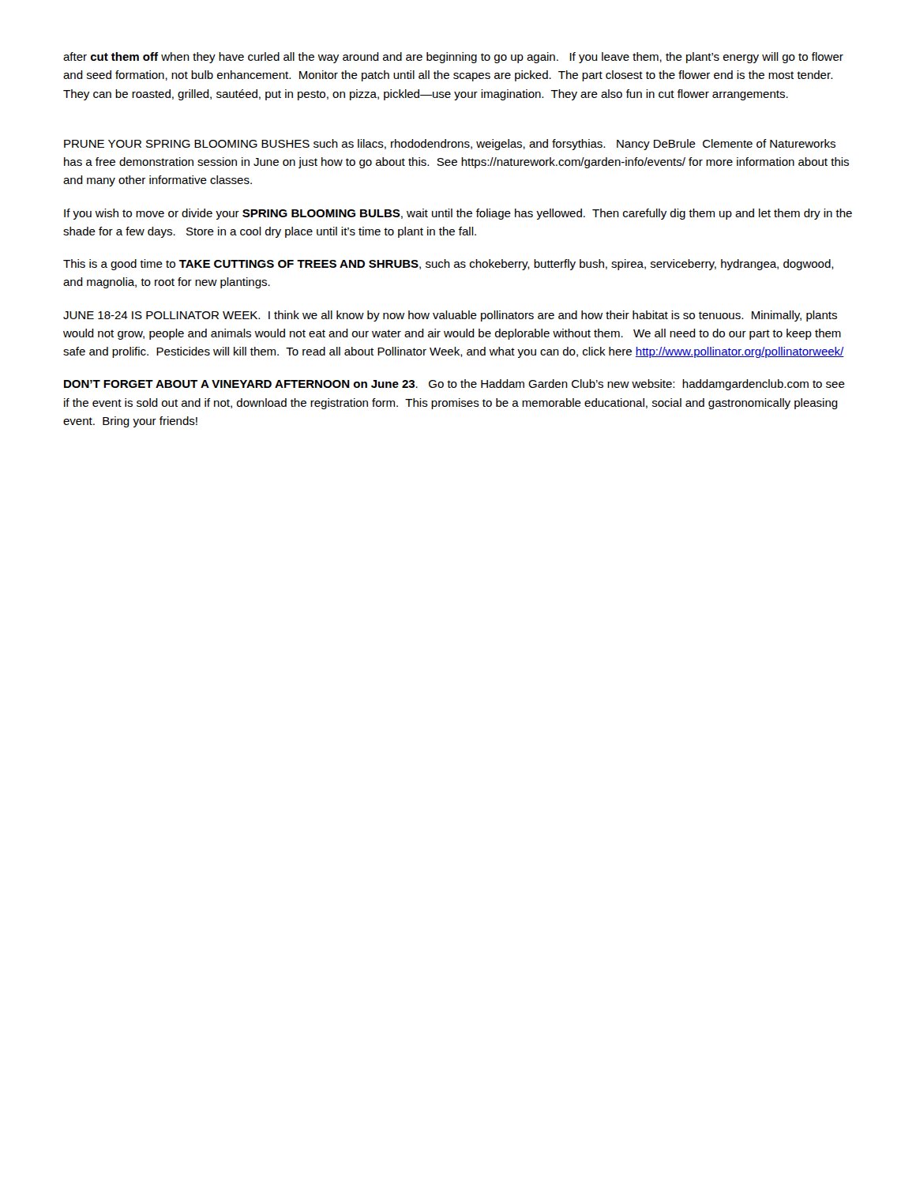after cut them off when they have curled all the way around and are beginning to go up again. If you leave them, the plant’s energy will go to flower and seed formation, not bulb enhancement. Monitor the patch until all the scapes are picked. The part closest to the flower end is the most tender. They can be roasted, grilled, sautéed, put in pesto, on pizza, pickled—use your imagination. They are also fun in cut flower arrangements.
PRUNE YOUR SPRING BLOOMING BUSHES such as lilacs, rhododendrons, weigelas, and forsythias. Nancy DeBrule Clemente of Natureworks has a free demonstration session in June on just how to go about this. See https://naturework.com/garden-info/events/ for more information about this and many other informative classes.
If you wish to move or divide your SPRING BLOOMING BULBS, wait until the foliage has yellowed. Then carefully dig them up and let them dry in the shade for a few days. Store in a cool dry place until it’s time to plant in the fall.
This is a good time to TAKE CUTTINGS OF TREES AND SHRUBS, such as chokeberry, butterfly bush, spirea, serviceberry, hydrangea, dogwood, and magnolia, to root for new plantings.
JUNE 18-24 IS POLLINATOR WEEK. I think we all know by now how valuable pollinators are and how their habitat is so tenuous. Minimally, plants would not grow, people and animals would not eat and our water and air would be deplorable without them. We all need to do our part to keep them safe and prolific. Pesticides will kill them. To read all about Pollinator Week, and what you can do, click here http://www.pollinator.org/pollinatorweek/
DON’T FORGET ABOUT A VINEYARD AFTERNOON on June 23. Go to the Haddam Garden Club’s new website: haddamgardenclub.com to see if the event is sold out and if not, download the registration form. This promises to be a memorable educational, social and gastronomically pleasing event. Bring your friends!